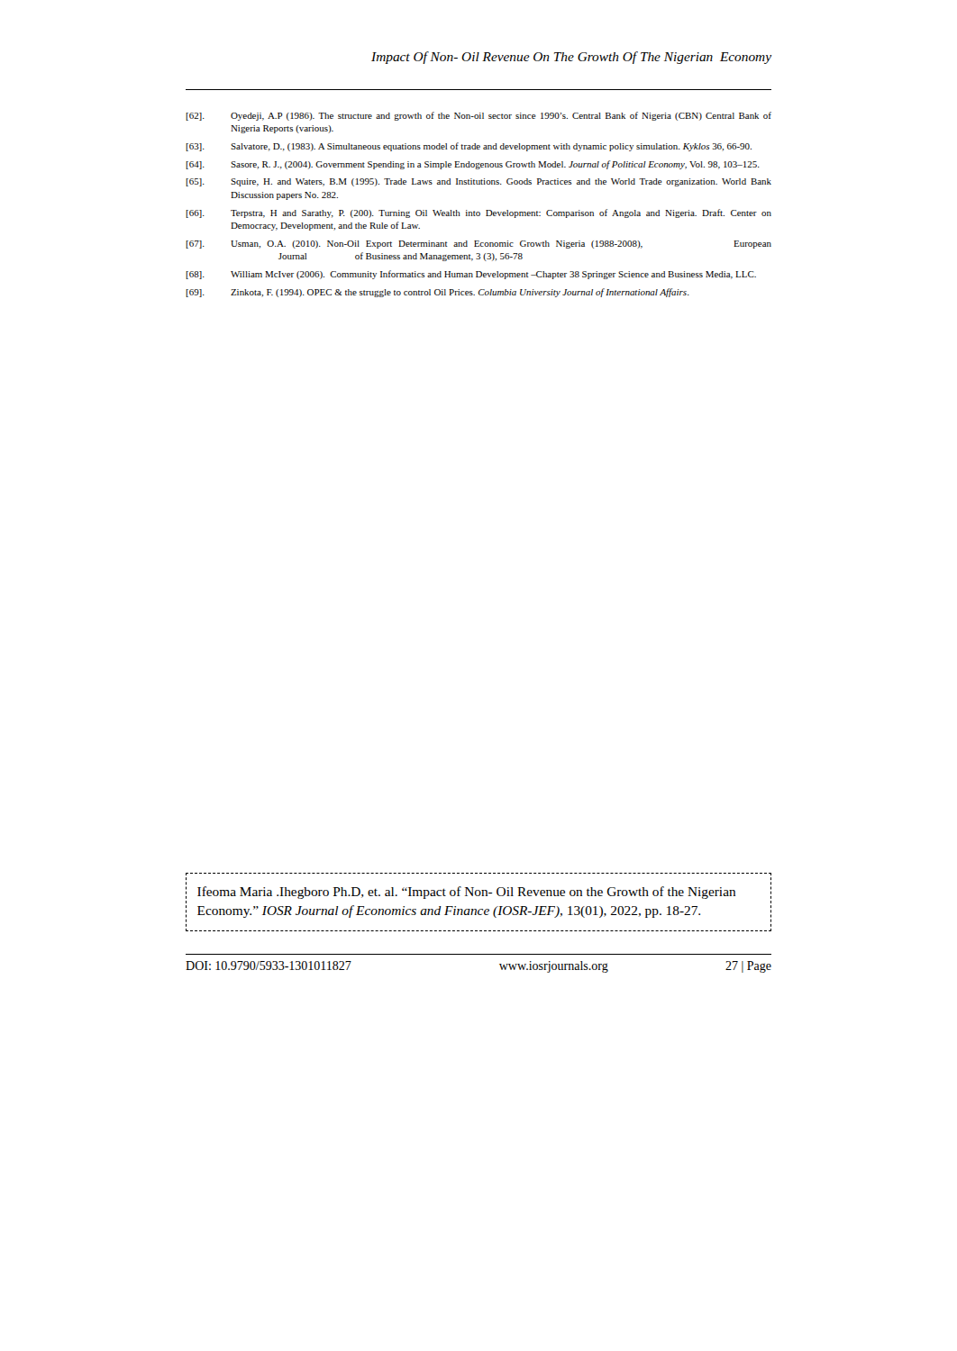Impact Of Non- Oil Revenue On The Growth Of The Nigerian Economy
[62]. Oyedeji, A.P (1986). The structure and growth of the Non-oil sector since 1990’s. Central Bank of Nigeria (CBN) Central Bank of Nigeria Reports (various).
[63]. Salvatore, D., (1983). A Simultaneous equations model of trade and development with dynamic policy simulation. Kyklos 36, 66-90.
[64]. Sasore, R. J., (2004). Government Spending in a Simple Endogenous Growth Model. Journal of Political Economy, Vol. 98, 103–125.
[65]. Squire, H. and Waters, B.M (1995). Trade Laws and Institutions. Goods Practices and the World Trade organization. World Bank Discussion papers No. 282.
[66]. Terpstra, H and Sarathy, P. (200). Turning Oil Wealth into Development: Comparison of Angola and Nigeria. Draft. Center on Democracy, Development, and the Rule of Law.
[67]. Usman, O.A. (2010). Non-Oil Export Determinant and Economic Growth Nigeria (1988-2008), European Journal of Business and Management, 3 (3), 56-78
[68]. William McIver (2006). Community Informatics and Human Development –Chapter 38 Springer Science and Business Media, LLC.
[69]. Zinkota, F. (1994). OPEC & the struggle to control Oil Prices. Columbia University Journal of International Affairs.
Ifeoma Maria .Ihegboro Ph.D, et. al. “Impact of Non- Oil Revenue on the Growth of the Nigerian Economy.” IOSR Journal of Economics and Finance (IOSR-JEF), 13(01), 2022, pp. 18-27.
DOI: 10.9790/5933-1301011827
www.iosrjournals.org
27 | Page